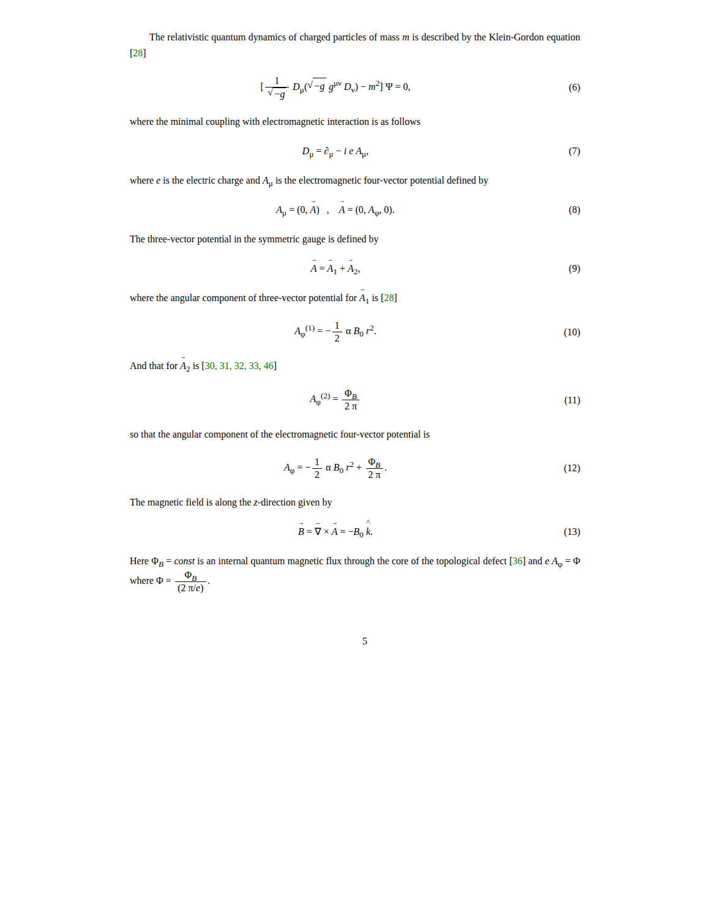The relativistic quantum dynamics of charged particles of mass m is described by the Klein-Gordon equation [28]
[1−g Dμ(−g gμν Dν) − m2] Ψ = 0,
(6)
where the minimal coupling with electromagnetic interaction is as follows
Dμ = ∂μ − i e Aμ,
(7)
where e is the electric charge and Aμ is the electromagnetic four-vector potential defined by
Aμ = (0, A) , A = (0, Aφ, 0).
(8)
The three-vector potential in the symmetric gauge is defined by
A = A1 + A2,
(9)
where the angular component of three-vector potential for A1 is [28]
Aφ(1) = −12 α B0 r2.
(10)
And that for A2 is [30, 31, 32, 33, 46]
Aφ(2) = ΦB 2 π
(11)
so that the angular component of the electromagnetic four-vector potential is
Aφ = −12 α B0 r2 + ΦB 2 π.
(12)
The magnetic field is along the z-direction given by
B = ∇ × A = −B0 k.
(13)
Here ΦB = const is an internal quantum magnetic flux through the core of the topological defect [36] and e Aφ = Φ where Φ = ΦB(2 π/e).
5